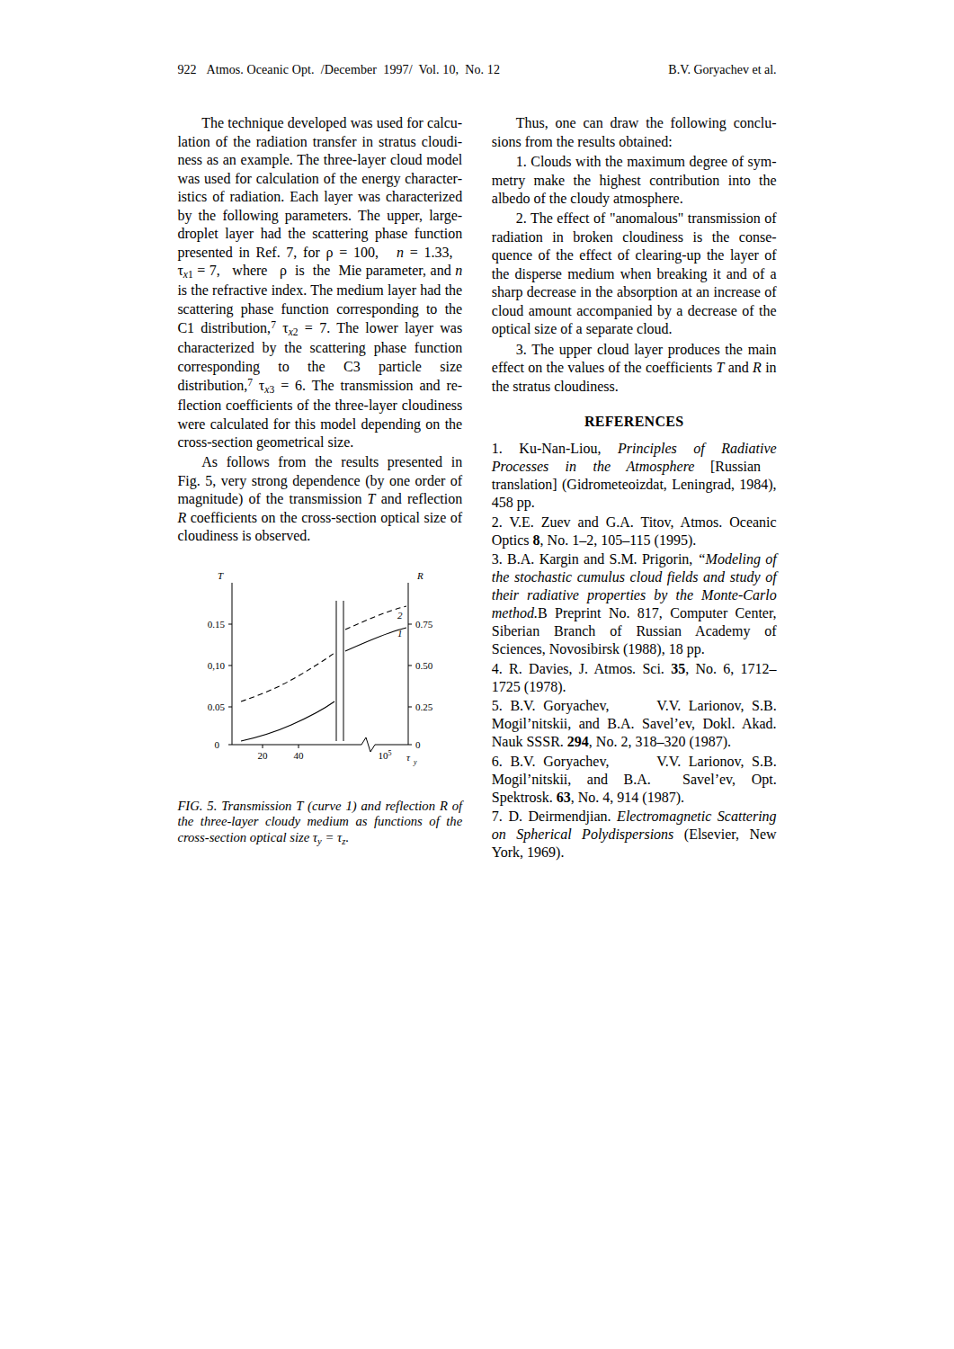922 Atmos. Oceanic Opt. /December 1997/ Vol. 10, No. 12 B.V. Goryachev et al.
The technique developed was used for calculation of the radiation transfer in stratus cloudiness as an example. The three-layer cloud model was used for calculation of the energy characteristics of radiation. Each layer was characterized by the following parameters. The upper, large-droplet layer had the scattering phase function presented in Ref. 7, for ρ = 100, n = 1.33, τx1 = 7, where ρ is the Mie parameter, and n is the refractive index. The medium layer had the scattering phase function corresponding to the C1 distribution,7 τx2 = 7. The lower layer was characterized by the scattering phase function corresponding to the C3 particle size distribution,7 τx3 = 6. The transmission and reflection coefficients of the three-layer cloudiness were calculated for this model depending on the cross-section geometrical size.
As follows from the results presented in Fig. 5, very strong dependence (by one order of magnitude) of the transmission T and reflection R coefficients on the cross-section optical size of cloudiness is observed.
T R 0 0.05 0,10 0.15 0 0.25 0.50 0.75 20 40 105 τ y 2 1
FIG. 5. Transmission T (curve 1) and reflection R of the three-layer cloudy medium as functions of the cross-section optical size τy = τz.
Thus, one can draw the following conclusions from the results obtained:
1. Clouds with the maximum degree of symmetry make the highest contribution into the albedo of the cloudy atmosphere.
2. The effect of "anomalous" transmission of radiation in broken cloudiness is the consequence of the effect of clearing-up the layer of the disperse medium when breaking it and of a sharp decrease in the absorption at an increase of cloud amount accompanied by a decrease of the optical size of a separate cloud.
3. The upper cloud layer produces the main effect on the values of the coefficients T and R in the stratus cloudiness.
REFERENCES
1. Ku-Nan-Liou, Principles of Radiative Processes in the Atmosphere [Russian translation] (Gidrometeoizdat, Leningrad, 1984), 458 pp.
2. V.E. Zuev and G.A. Titov, Atmos. Oceanic Optics 8, No. 1–2, 105–115 (1995).
3. B.A. Kargin and S.M. Prigorin, “Modeling of the stochastic cumulus cloud fields and study of their radiative properties by the Monte-Carlo method. B Preprint No. 817, Computer Center, Siberian Branch of Russian Academy of Sciences, Novosibirsk (1988), 18 pp.
4. R. Davies, J. Atmos. Sci. 35, No. 6, 1712–1725 (1978).
5. B.V. Goryachev, V.V. Larionov, S.B. Mogil’nitskii, and B.A. Savel’ev, Dokl. Akad. Nauk SSSR. 294, No. 2, 318–320 (1987).
6. B.V. Goryachev, V.V. Larionov, S.B. Mogil’nitskii, and B.A. Savel’ev, Opt. Spektrosk. 63, No. 4, 914 (1987).
7. D. Deirmendjian. Electromagnetic Scattering on Spherical Polydispersions (Elsevier, New York, 1969).